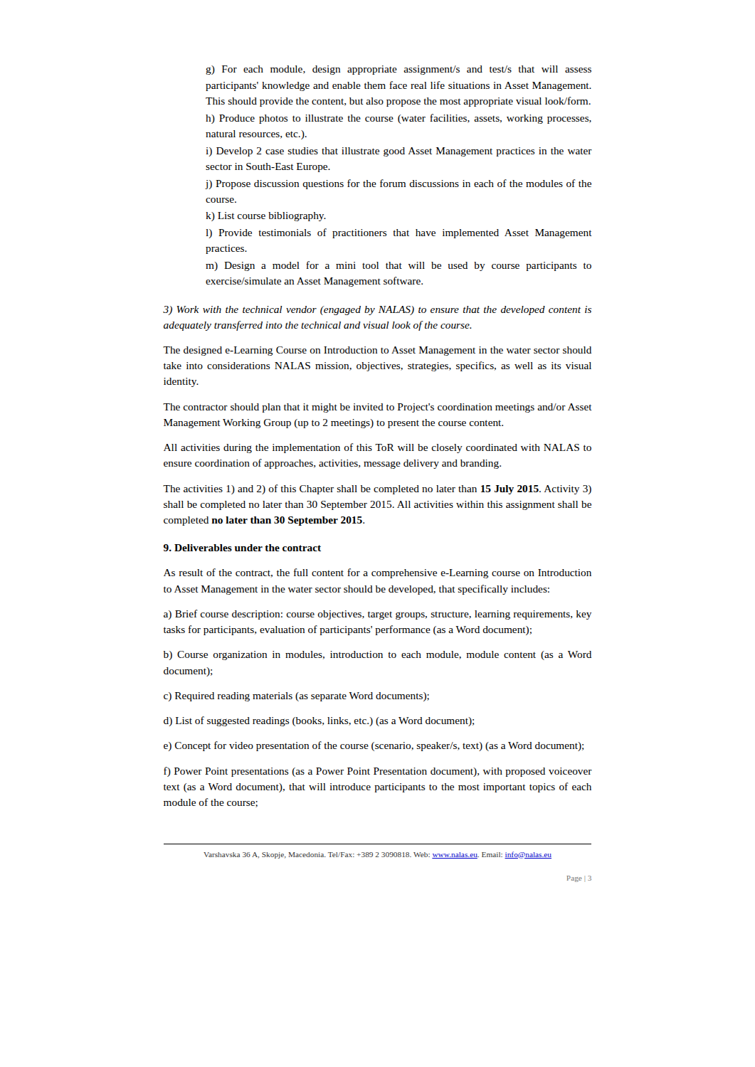g) For each module, design appropriate assignment/s and test/s that will assess participants' knowledge and enable them face real life situations in Asset Management. This should provide the content, but also propose the most appropriate visual look/form.
h) Produce photos to illustrate the course (water facilities, assets, working processes, natural resources, etc.).
i) Develop 2 case studies that illustrate good Asset Management practices in the water sector in South-East Europe.
j) Propose discussion questions for the forum discussions in each of the modules of the course.
k) List course bibliography.
l) Provide testimonials of practitioners that have implemented Asset Management practices.
m) Design a model for a mini tool that will be used by course participants to exercise/simulate an Asset Management software.
3) Work with the technical vendor (engaged by NALAS) to ensure that the developed content is adequately transferred into the technical and visual look of the course.
The designed e-Learning Course on Introduction to Asset Management in the water sector should take into considerations NALAS mission, objectives, strategies, specifics, as well as its visual identity.
The contractor should plan that it might be invited to Project's coordination meetings and/or Asset Management Working Group (up to 2 meetings) to present the course content.
All activities during the implementation of this ToR will be closely coordinated with NALAS to ensure coordination of approaches, activities, message delivery and branding.
The activities 1) and 2) of this Chapter shall be completed no later than 15 July 2015. Activity 3) shall be completed no later than 30 September 2015. All activities within this assignment shall be completed no later than 30 September 2015.
9. Deliverables under the contract
As result of the contract, the full content for a comprehensive e-Learning course on Introduction to Asset Management in the water sector should be developed, that specifically includes:
a) Brief course description: course objectives, target groups, structure, learning requirements, key tasks for participants, evaluation of participants' performance (as a Word document);
b) Course organization in modules, introduction to each module, module content (as a Word document);
c) Required reading materials (as separate Word documents);
d) List of suggested readings (books, links, etc.) (as a Word document);
e) Concept for video presentation of the course (scenario, speaker/s, text) (as a Word document);
f) Power Point presentations (as a Power Point Presentation document), with proposed voiceover text (as a Word document), that will introduce participants to the most important topics of each module of the course;
Varshavska 36 A, Skopje, Macedonia. Tel/Fax: +389 2 3090818. Web: www.nalas.eu. Email: info@nalas.eu
Page | 3